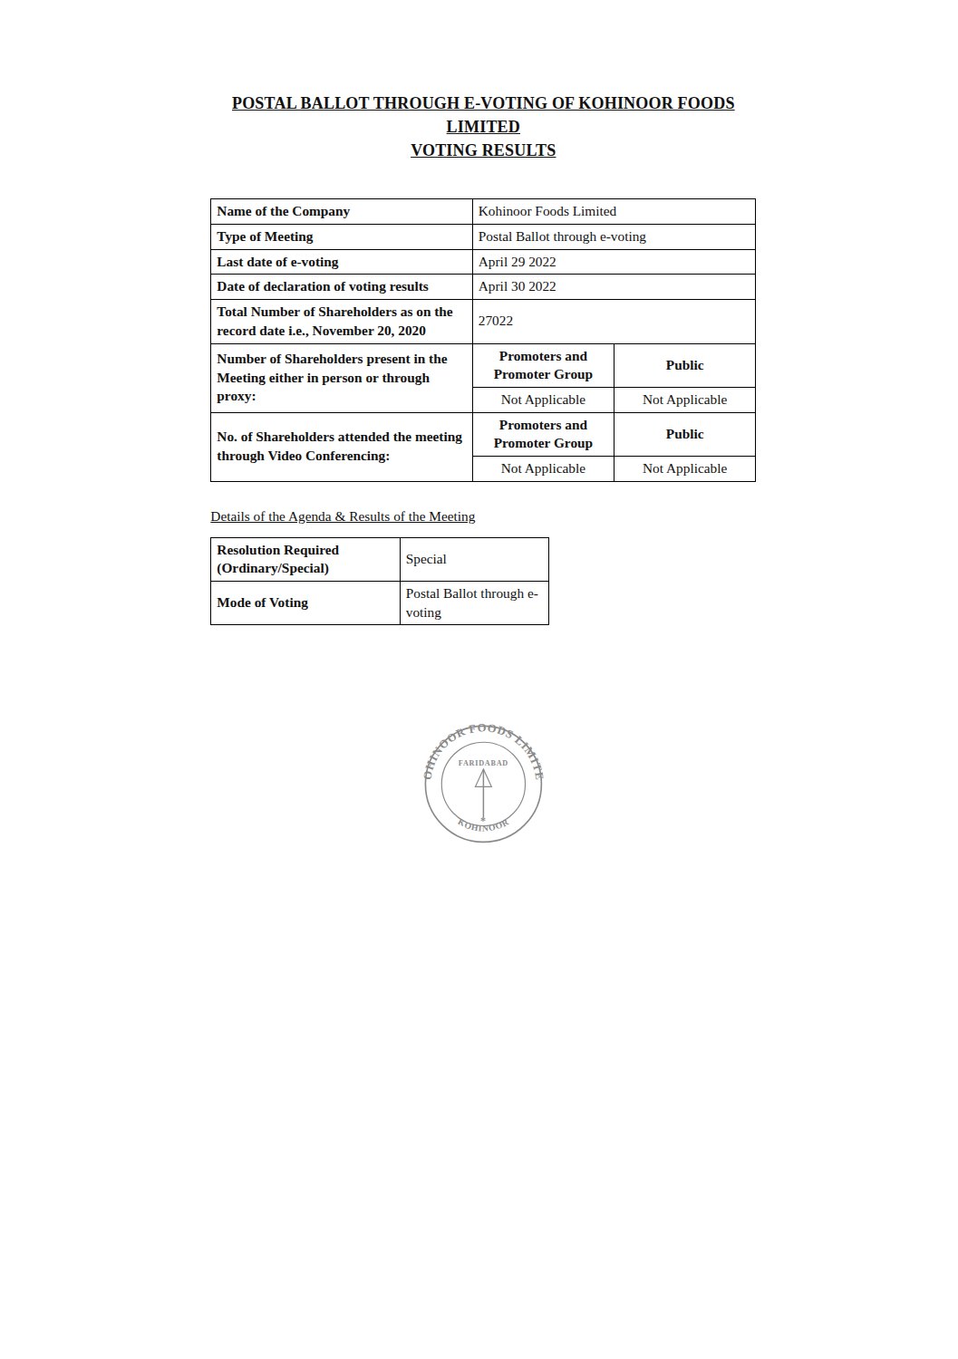POSTAL BALLOT THROUGH E-VOTING OF KOHINOOR FOODS LIMITED
VOTING RESULTS
| Name of the Company | Kohinoor Foods Limited |
| Type of Meeting | Postal Ballot through e-voting |
| Last date of e-voting | April 29 2022 |
| Date of declaration of voting results | April 30 2022 |
| Total Number of Shareholders as on the record date i.e., November 20, 2020 | 27022 |
| Number of Shareholders present in the Meeting either in person or through proxy: | / Promoters and Promoter Group / Public / / Not Applicable / Not Applicable / |
| No. of Shareholders attended the meeting through Video Conferencing: | / Promoters and Promoter Group / Public / / Not Applicable / Not Applicable / |
Details of the Agenda & Results of the Meeting
| Resolution Required (Ordinary/Special) | Special |
| Mode of Voting | Postal Ballot through e-voting |
KOHINOOR FOODS LIMITED KOHINOOR FARIDABAD *